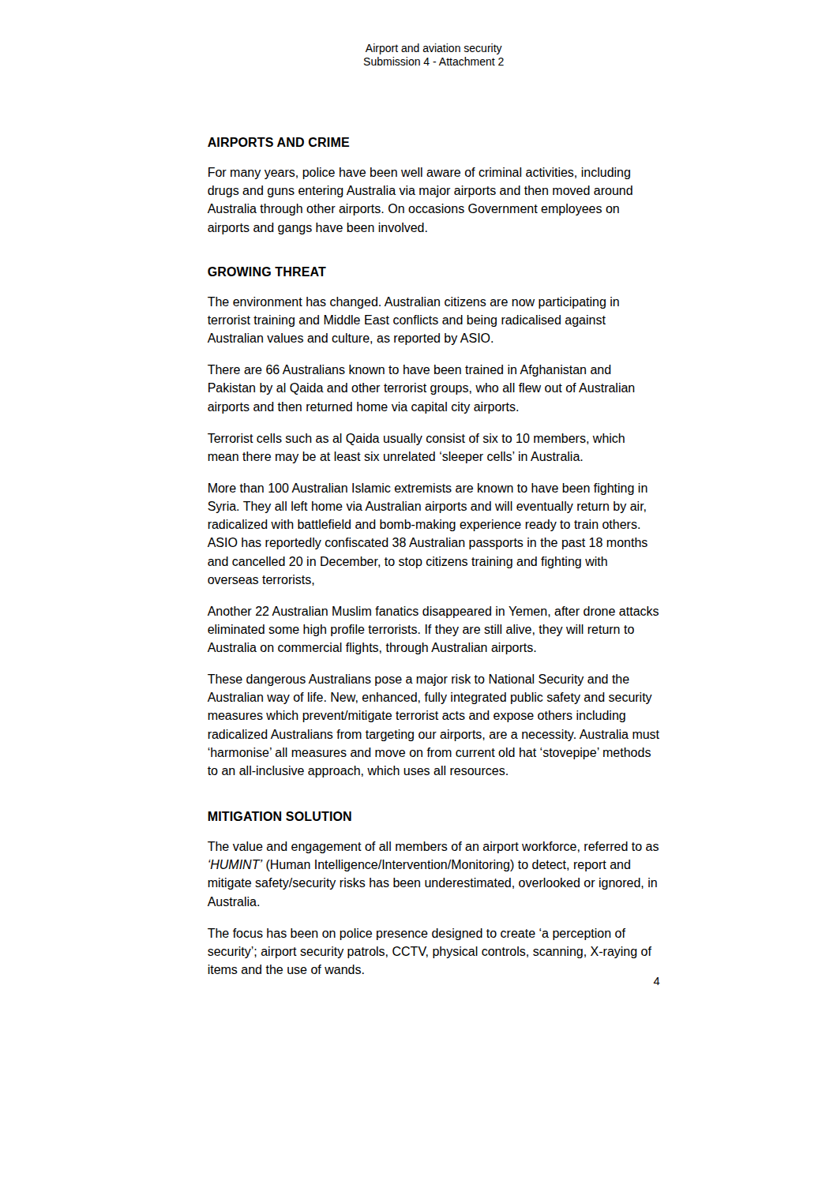Airport and aviation security Submission 4 - Attachment 2
AIRPORTS AND CRIME
For many years, police have been well aware of criminal activities, including drugs and guns entering Australia via major airports and then moved around Australia through other airports. On occasions Government employees on airports and gangs have been involved.
GROWING THREAT
The environment has changed. Australian citizens are now participating in terrorist training and Middle East conflicts and being radicalised against Australian values and culture, as reported by ASIO.
There are 66 Australians known to have been trained in Afghanistan and Pakistan by al Qaida and other terrorist groups, who all flew out of Australian airports and then returned home via capital city airports.
Terrorist cells such as al Qaida usually consist of six to 10 members, which mean there may be at least six unrelated ‘sleeper cells’ in Australia.
More than 100 Australian Islamic extremists are known to have been fighting in Syria. They all left home via Australian airports and will eventually return by air, radicalized with battlefield and bomb-making experience ready to train others. ASIO has reportedly confiscated 38 Australian passports in the past 18 months and cancelled 20 in December, to stop citizens training and fighting with overseas terrorists,
Another 22 Australian Muslim fanatics disappeared in Yemen, after drone attacks eliminated some high profile terrorists. If they are still alive, they will return to Australia on commercial flights, through Australian airports.
These dangerous Australians pose a major risk to National Security and the Australian way of life. New, enhanced, fully integrated public safety and security measures which prevent/mitigate terrorist acts and expose others including radicalized Australians from targeting our airports, are a necessity. Australia must ‘harmonise’ all measures and move on from current old hat ‘stovepipe’ methods to an all-inclusive approach, which uses all resources.
MITIGATION SOLUTION
The value and engagement of all members of an airport workforce, referred to as ‘HUMINT’ (Human Intelligence/Intervention/Monitoring) to detect, report and mitigate safety/security risks has been underestimated, overlooked or ignored, in Australia.
The focus has been on police presence designed to create ‘a perception of security’; airport security patrols, CCTV, physical controls, scanning, X-raying of items and the use of wands.
4